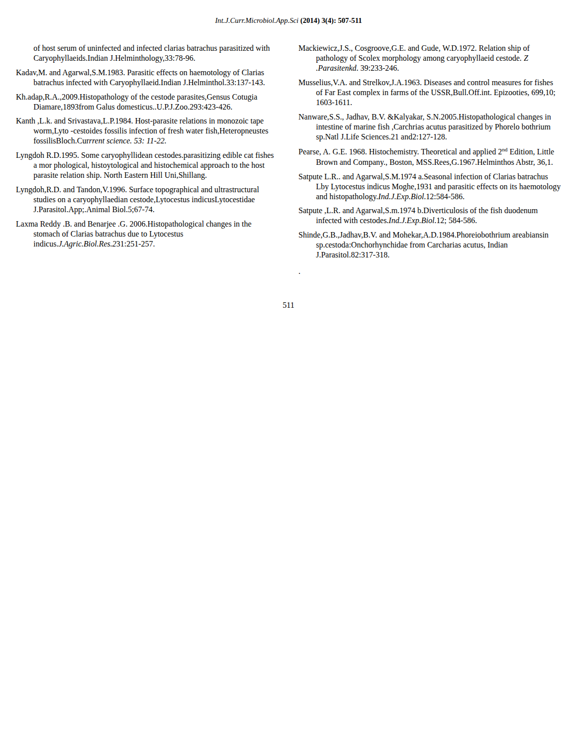Int.J.Curr.Microbiol.App.Sci (2014) 3(4): 507-511
of host serum of uninfected and infected clarias batrachus parasitized with Caryophyllaeids.Indian J.Helminthology,33:78-96.
Kadav,M. and Agarwal,S.M.1983. Parasitic effects on haemotology of Clarias batrachus infected with Caryophyllaeid.Indian J.Helminthol.33:137-143.
Kh.adap,R.A.,2009.Histopathology of the cestode parasites,Gensus Cotugia Diamare,1893from Galus domesticus..U.P.J.Zoo.293:423-426.
Kanth ,L.k. and Srivastava,L.P.1984. Host-parasite relations in monozoic tape worm,Lyto -cestoides fossilis infection of fresh water fish,Heteropneustes fossilisBloch.Currrent science. 53: 11-22.
Lyngdoh R.D.1995. Some caryophyllidean cestodes.parasitizing edible cat fishes a mor phological, histoytological and histochemical approach to the host parasite relation ship. North Eastern Hill Uni,Shillang.
Lyngdoh,R.D. and Tandon,V.1996. Surface topographical and ultrastructural studies on a caryophyllaedian cestode,Lytocestus indicusLytocestidae J.Parasitol.App;.Animal Biol.5;67-74.
Laxma Reddy .B. and Benarjee .G. 2006.Histopathological changes in the stomach of Clarias batrachus due to Lytocestus indicus.J.Agric.Biol.Res.231:251-257.
Mackiewicz,J.S., Cosgroove,G.E. and Gude, W.D.1972. Relation ship of pathology of Scolex morphology among caryophyllaeid cestode. Z .Parasitenkd. 39:233-246.
Musselius,V.A. and Strelkov,J.A.1963. Diseases and control measures for fishes of Far East complex in farms of the USSR,Bull.Off.int. Epizooties, 699,10; 1603-1611.
Nanware,S.S., Jadhav, B.V. &Kalyakar, S.N.2005.Histopathological changes in intestine of marine fish ,Carchrias acutus parasitized by Phorelo bothrium sp.Natl J.Life Sciences.21 and2:127-128.
Pearse, A. G.E. 1968. Histochemistry. Theoretical and applied 2nd Edition, Little Brown and Company., Boston, MSS.Rees,G.1967.Helminthos Abstr, 36,1.
Satpute L.R.. and Agarwal,S.M.1974 a.Seasonal infection of Clarias batrachus Lby Lytocestus indicus Moghe,1931 and parasitic effects on its haemotology and histopathology.Ind.J.Exp.Biol.12:584-586.
Satpute ,L.R. and Agarwal,S.m.1974 b.Diverticulosis of the fish duodenum infected with cestodes.Ind.J.Exp.Biol.12; 584-586.
Shinde,G.B.,Jadhav,B.V. and Mohekar,A.D.1984.Phoreiobothrium areabiansin sp.cestoda:Onchorhynchidae from Carcharias acutus, Indian J.Parasitol.82:317-318.
.
511